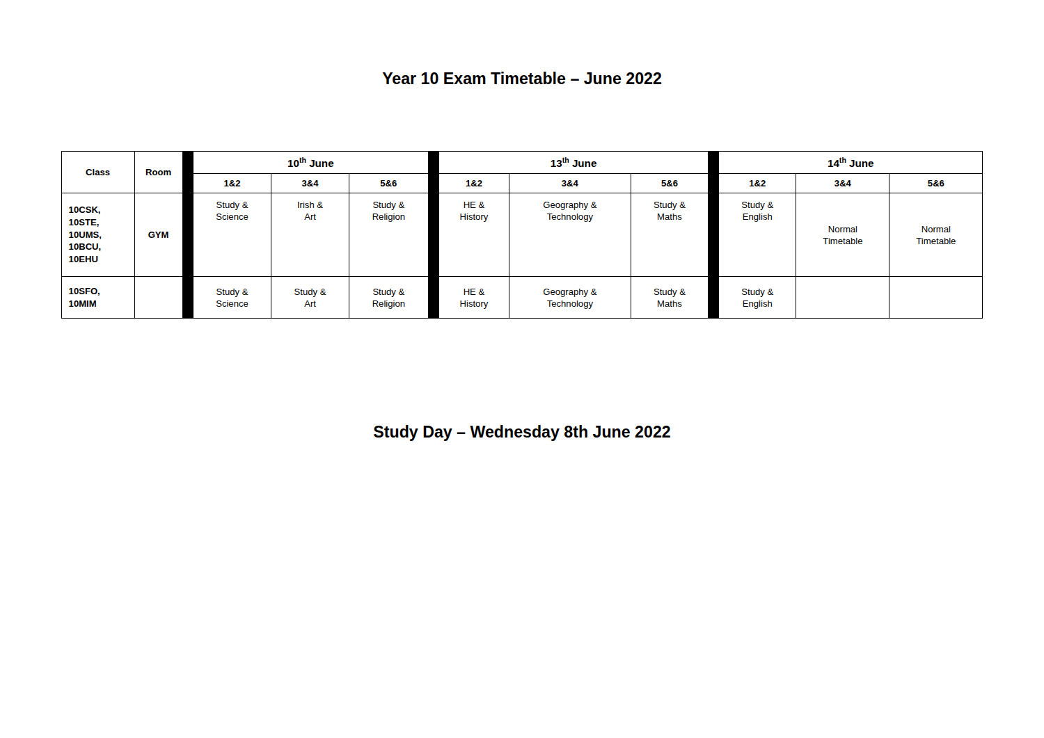Year 10 Exam Timetable – June 2022
| Class | Room | | 10 th June | | 13 th June | | 14 th June |
| --- | --- | --- | --- | --- | --- | --- | --- |
| 1&2 | 3&4 | 5&6 | 1&2 | 3&4 | 5&6 | 1&2 | 3&4 | 5&6 |
| 10CSK, 10STE, 10UMS, 10BCU, 10EHU | GYM | | Study & Science | Irish & Art | Study & Religion | | HE & History | Geography & Technology | Study & Maths | | Study & English | Normal Timetable | Normal Timetable |
| 10SFO, 10MIM | | | Study & Science | Study & Art | Study & Religion | | HE & History | Geography & Technology | Study & Maths | | Study & English | | |
Study Day – Wednesday 8th June 2022